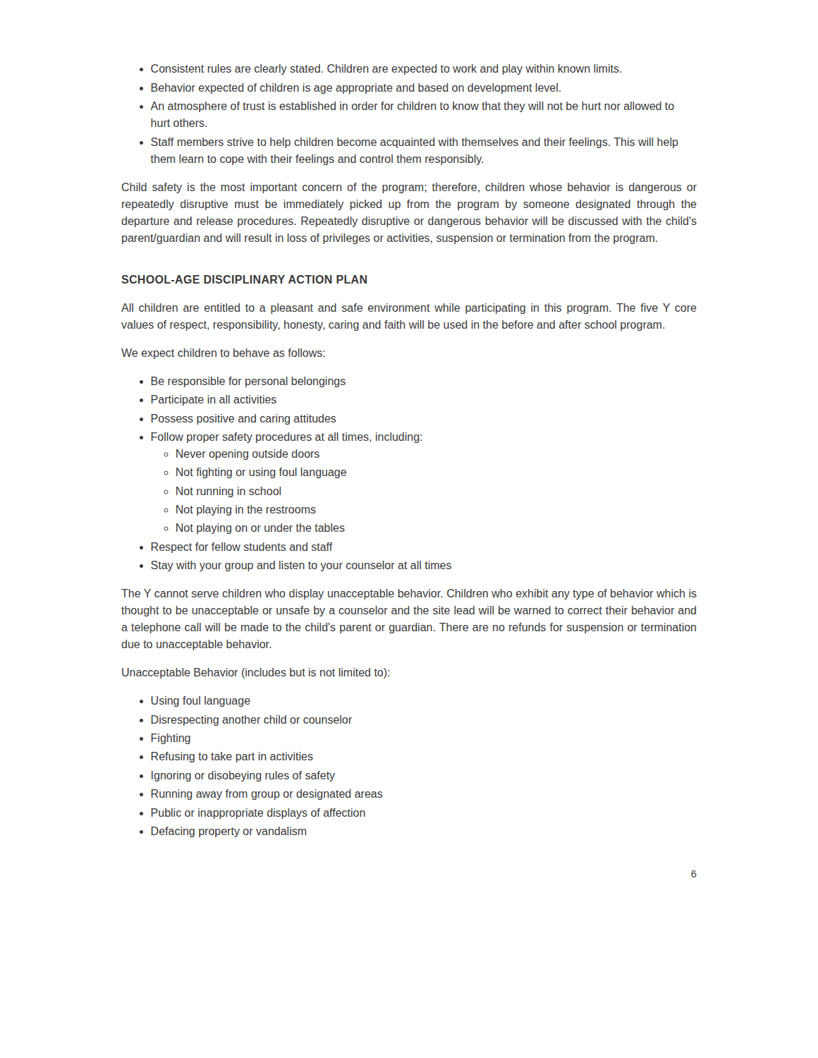Consistent rules are clearly stated. Children are expected to work and play within known limits.
Behavior expected of children is age appropriate and based on development level.
An atmosphere of trust is established in order for children to know that they will not be hurt nor allowed to hurt others.
Staff members strive to help children become acquainted with themselves and their feelings. This will help them learn to cope with their feelings and control them responsibly.
Child safety is the most important concern of the program; therefore, children whose behavior is dangerous or repeatedly disruptive must be immediately picked up from the program by someone designated through the departure and release procedures. Repeatedly disruptive or dangerous behavior will be discussed with the child's parent/guardian and will result in loss of privileges or activities, suspension or termination from the program.
SCHOOL-AGE DISCIPLINARY ACTION PLAN
All children are entitled to a pleasant and safe environment while participating in this program. The five Y core values of respect, responsibility, honesty, caring and faith will be used in the before and after school program.
We expect children to behave as follows:
Be responsible for personal belongings
Participate in all activities
Possess positive and caring attitudes
Follow proper safety procedures at all times, including:
Never opening outside doors
Not fighting or using foul language
Not running in school
Not playing in the restrooms
Not playing on or under the tables
Respect for fellow students and staff
Stay with your group and listen to your counselor at all times
The Y cannot serve children who display unacceptable behavior. Children who exhibit any type of behavior which is thought to be unacceptable or unsafe by a counselor and the site lead will be warned to correct their behavior and a telephone call will be made to the child's parent or guardian. There are no refunds for suspension or termination due to unacceptable behavior.
Unacceptable Behavior (includes but is not limited to):
Using foul language
Disrespecting another child or counselor
Fighting
Refusing to take part in activities
Ignoring or disobeying rules of safety
Running away from group or designated areas
Public or inappropriate displays of affection
Defacing property or vandalism
6